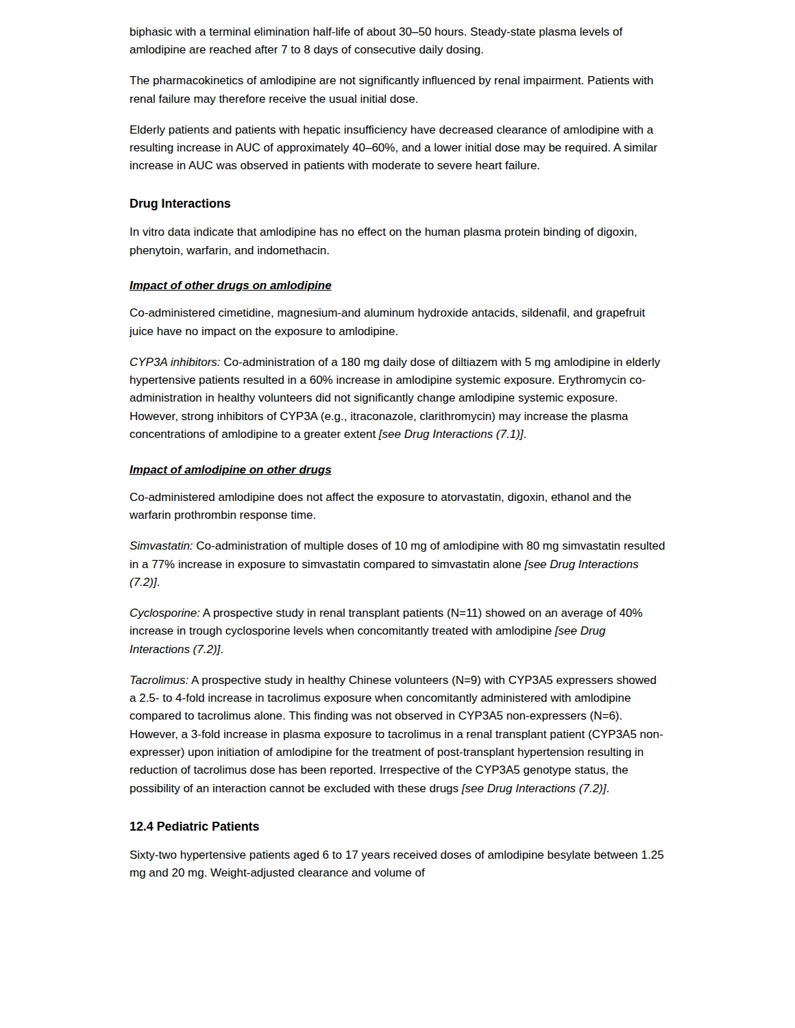biphasic with a terminal elimination half-life of about 30–50 hours. Steady-state plasma levels of amlodipine are reached after 7 to 8 days of consecutive daily dosing.
The pharmacokinetics of amlodipine are not significantly influenced by renal impairment. Patients with renal failure may therefore receive the usual initial dose.
Elderly patients and patients with hepatic insufficiency have decreased clearance of amlodipine with a resulting increase in AUC of approximately 40–60%, and a lower initial dose may be required. A similar increase in AUC was observed in patients with moderate to severe heart failure.
Drug Interactions
In vitro data indicate that amlodipine has no effect on the human plasma protein binding of digoxin, phenytoin, warfarin, and indomethacin.
Impact of other drugs on amlodipine
Co-administered cimetidine, magnesium-and aluminum hydroxide antacids, sildenafil, and grapefruit juice have no impact on the exposure to amlodipine.
CYP3A inhibitors: Co-administration of a 180 mg daily dose of diltiazem with 5 mg amlodipine in elderly hypertensive patients resulted in a 60% increase in amlodipine systemic exposure. Erythromycin co-administration in healthy volunteers did not significantly change amlodipine systemic exposure. However, strong inhibitors of CYP3A (e.g., itraconazole, clarithromycin) may increase the plasma concentrations of amlodipine to a greater extent [see Drug Interactions (7.1)].
Impact of amlodipine on other drugs
Co-administered amlodipine does not affect the exposure to atorvastatin, digoxin, ethanol and the warfarin prothrombin response time.
Simvastatin: Co-administration of multiple doses of 10 mg of amlodipine with 80 mg simvastatin resulted in a 77% increase in exposure to simvastatin compared to simvastatin alone [see Drug Interactions (7.2)].
Cyclosporine: A prospective study in renal transplant patients (N=11) showed on an average of 40% increase in trough cyclosporine levels when concomitantly treated with amlodipine [see Drug Interactions (7.2)].
Tacrolimus: A prospective study in healthy Chinese volunteers (N=9) with CYP3A5 expressers showed a 2.5- to 4-fold increase in tacrolimus exposure when concomitantly administered with amlodipine compared to tacrolimus alone. This finding was not observed in CYP3A5 non-expressers (N=6). However, a 3-fold increase in plasma exposure to tacrolimus in a renal transplant patient (CYP3A5 non-expresser) upon initiation of amlodipine for the treatment of post-transplant hypertension resulting in reduction of tacrolimus dose has been reported. Irrespective of the CYP3A5 genotype status, the possibility of an interaction cannot be excluded with these drugs [see Drug Interactions (7.2)].
12.4 Pediatric Patients
Sixty-two hypertensive patients aged 6 to 17 years received doses of amlodipine besylate between 1.25 mg and 20 mg. Weight-adjusted clearance and volume of